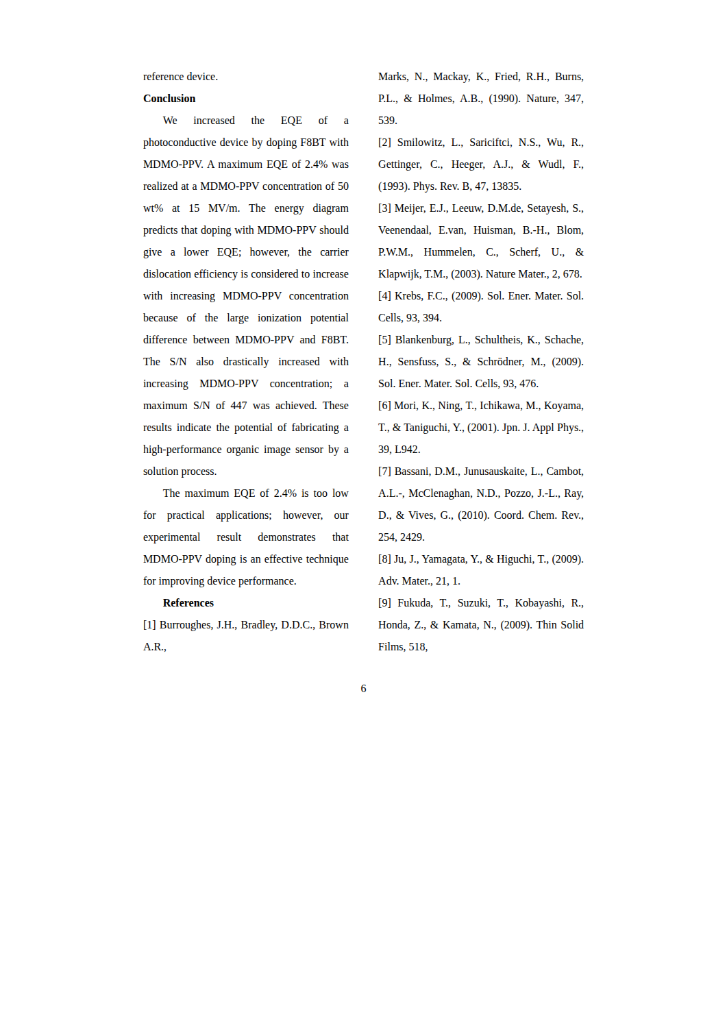reference device.
Conclusion
We increased the EQE of a photoconductive device by doping F8BT with MDMO-PPV. A maximum EQE of 2.4% was realized at a MDMO-PPV concentration of 50 wt% at 15 MV/m. The energy diagram predicts that doping with MDMO-PPV should give a lower EQE; however, the carrier dislocation efficiency is considered to increase with increasing MDMO-PPV concentration because of the large ionization potential difference between MDMO-PPV and F8BT. The S/N also drastically increased with increasing MDMO-PPV concentration; a maximum S/N of 447 was achieved. These results indicate the potential of fabricating a high-performance organic image sensor by a solution process.
The maximum EQE of 2.4% is too low for practical applications; however, our experimental result demonstrates that MDMO-PPV doping is an effective technique for improving device performance.
References
[1] Burroughes, J.H., Bradley, D.D.C., Brown A.R.,
Marks, N., Mackay, K., Fried, R.H., Burns, P.L., & Holmes, A.B., (1990). Nature, 347, 539.
[2] Smilowitz, L., Sariciftci, N.S., Wu, R., Gettinger, C., Heeger, A.J., & Wudl, F., (1993). Phys. Rev. B, 47, 13835.
[3] Meijer, E.J., Leeuw, D.M.de, Setayesh, S., Veenendaal, E.van, Huisman, B.-H., Blom, P.W.M., Hummelen, C., Scherf, U., & Klapwijk, T.M., (2003). Nature Mater., 2, 678.
[4] Krebs, F.C., (2009). Sol. Ener. Mater. Sol. Cells, 93, 394.
[5] Blankenburg, L., Schultheis, K., Schache, H., Sensfuss, S., & Schrödner, M., (2009). Sol. Ener. Mater. Sol. Cells, 93, 476.
[6] Mori, K., Ning, T., Ichikawa, M., Koyama, T., & Taniguchi, Y., (2001). Jpn. J. Appl Phys., 39, L942.
[7] Bassani, D.M., Junusauskaite, L., Cambot, A.L.-, McClenaghan, N.D., Pozzo, J.-L., Ray, D., & Vives, G., (2010). Coord. Chem. Rev., 254, 2429.
[8] Ju, J., Yamagata, Y., & Higuchi, T., (2009). Adv. Mater., 21, 1.
[9] Fukuda, T., Suzuki, T., Kobayashi, R., Honda, Z., & Kamata, N., (2009). Thin Solid Films, 518,
6